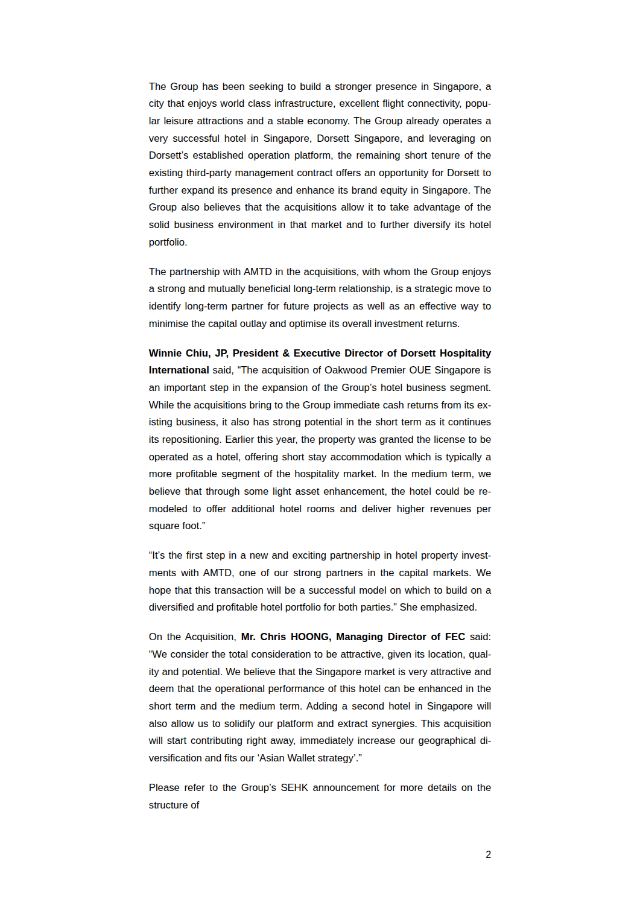The Group has been seeking to build a stronger presence in Singapore, a city that enjoys world class infrastructure, excellent flight connectivity, popular leisure attractions and a stable economy. The Group already operates a very successful hotel in Singapore, Dorsett Singapore, and leveraging on Dorsett’s established operation platform, the remaining short tenure of the existing third-party management contract offers an opportunity for Dorsett to further expand its presence and enhance its brand equity in Singapore. The Group also believes that the acquisitions allow it to take advantage of the solid business environment in that market and to further diversify its hotel portfolio.
The partnership with AMTD in the acquisitions, with whom the Group enjoys a strong and mutually beneficial long-term relationship, is a strategic move to identify long-term partner for future projects as well as an effective way to minimise the capital outlay and optimise its overall investment returns.
Winnie Chiu, JP, President & Executive Director of Dorsett Hospitality International said, “The acquisition of Oakwood Premier OUE Singapore is an important step in the expansion of the Group’s hotel business segment. While the acquisitions bring to the Group immediate cash returns from its existing business, it also has strong potential in the short term as it continues its repositioning. Earlier this year, the property was granted the license to be operated as a hotel, offering short stay accommodation which is typically a more profitable segment of the hospitality market. In the medium term, we believe that through some light asset enhancement, the hotel could be remodeled to offer additional hotel rooms and deliver higher revenues per square foot.”
“It’s the first step in a new and exciting partnership in hotel property investments with AMTD, one of our strong partners in the capital markets. We hope that this transaction will be a successful model on which to build on a diversified and profitable hotel portfolio for both parties.” She emphasized.
On the Acquisition, Mr. Chris HOONG, Managing Director of FEC said: “We consider the total consideration to be attractive, given its location, quality and potential. We believe that the Singapore market is very attractive and deem that the operational performance of this hotel can be enhanced in the short term and the medium term. Adding a second hotel in Singapore will also allow us to solidify our platform and extract synergies. This acquisition will start contributing right away, immediately increase our geographical diversification and fits our ‘Asian Wallet strategy’.”
Please refer to the Group’s SEHK announcement for more details on the structure of
2